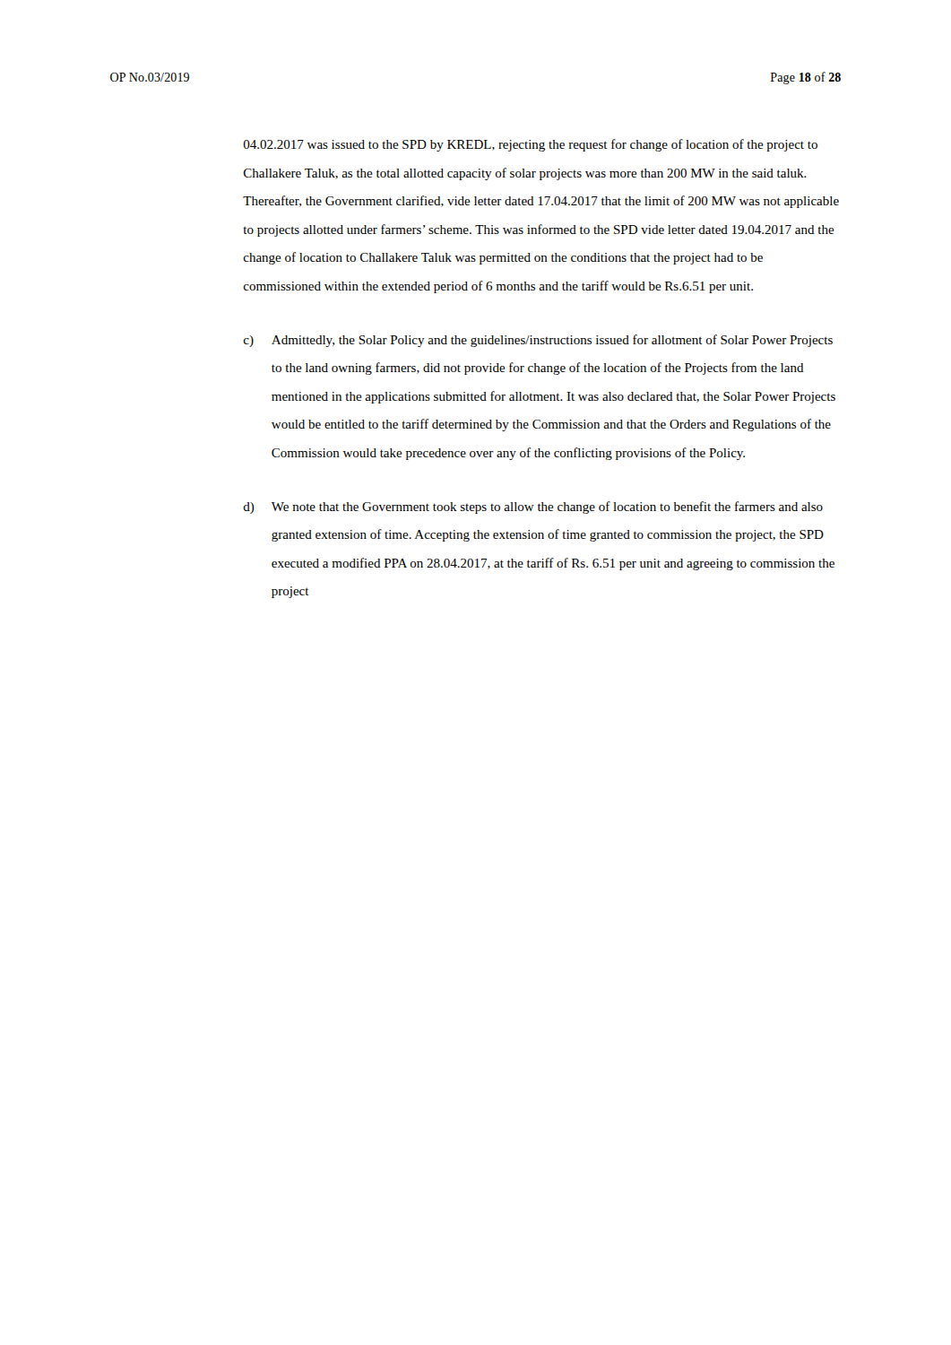OP No.03/2019 Page 18 of 28
04.02.2017 was issued to the SPD by KREDL, rejecting the request for change of location of the project to Challakere Taluk, as the total allotted capacity of solar projects was more than 200 MW in the said taluk. Thereafter, the Government clarified, vide letter dated 17.04.2017 that the limit of 200 MW was not applicable to projects allotted under farmers’ scheme. This was informed to the SPD vide letter dated 19.04.2017 and the change of location to Challakere Taluk was permitted on the conditions that the project had to be commissioned within the extended period of 6 months and the tariff would be Rs.6.51 per unit.
c) Admittedly, the Solar Policy and the guidelines/instructions issued for allotment of Solar Power Projects to the land owning farmers, did not provide for change of the location of the Projects from the land mentioned in the applications submitted for allotment. It was also declared that, the Solar Power Projects would be entitled to the tariff determined by the Commission and that the Orders and Regulations of the Commission would take precedence over any of the conflicting provisions of the Policy.
d) We note that the Government took steps to allow the change of location to benefit the farmers and also granted extension of time. Accepting the extension of time granted to commission the project, the SPD executed a modified PPA on 28.04.2017, at the tariff of Rs. 6.51 per unit and agreeing to commission the project